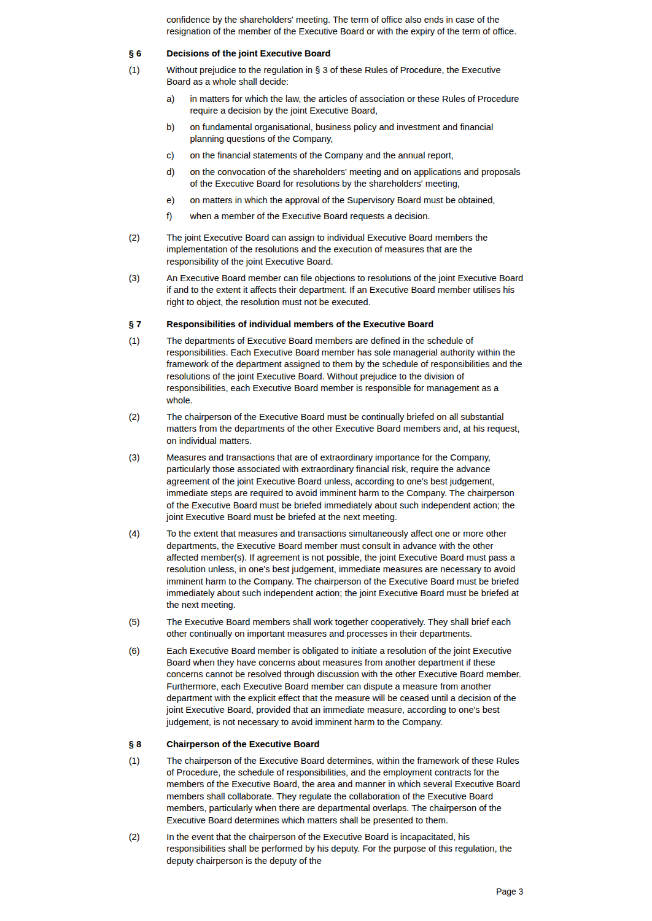confidence by the shareholders' meeting. The term of office also ends in case of the resignation of the member of the Executive Board or with the expiry of the term of office.
§ 6 Decisions of the joint Executive Board
(1)
Without prejudice to the regulation in § 3 of these Rules of Procedure, the Executive Board as a whole shall decide:
a) in matters for which the law, the articles of association or these Rules of Procedure require a decision by the joint Executive Board,
b) on fundamental organisational, business policy and investment and financial planning questions of the Company,
c) on the financial statements of the Company and the annual report,
d) on the convocation of the shareholders' meeting and on applications and proposals of the Executive Board for resolutions by the shareholders' meeting,
e) on matters in which the approval of the Supervisory Board must be obtained,
f) when a member of the Executive Board requests a decision.
(2)
The joint Executive Board can assign to individual Executive Board members the implementation of the resolutions and the execution of measures that are the responsibility of the joint Executive Board.
(3)
An Executive Board member can file objections to resolutions of the joint Executive Board if and to the extent it affects their department. If an Executive Board member utilises his right to object, the resolution must not be executed.
§ 7 Responsibilities of individual members of the Executive Board
(1)
The departments of Executive Board members are defined in the schedule of responsibilities. Each Executive Board member has sole managerial authority within the framework of the department assigned to them by the schedule of responsibilities and the resolutions of the joint Executive Board. Without prejudice to the division of responsibilities, each Executive Board member is responsible for management as a whole.
(2)
The chairperson of the Executive Board must be continually briefed on all substantial matters from the departments of the other Executive Board members and, at his request, on individual matters.
(3)
Measures and transactions that are of extraordinary importance for the Company, particularly those associated with extraordinary financial risk, require the advance agreement of the joint Executive Board unless, according to one's best judgement, immediate steps are required to avoid imminent harm to the Company. The chairperson of the Executive Board must be briefed immediately about such independent action; the joint Executive Board must be briefed at the next meeting.
(4)
To the extent that measures and transactions simultaneously affect one or more other departments, the Executive Board member must consult in advance with the other affected member(s). If agreement is not possible, the joint Executive Board must pass a resolution unless, in one's best judgement, immediate measures are necessary to avoid imminent harm to the Company. The chairperson of the Executive Board must be briefed immediately about such independent action; the joint Executive Board must be briefed at the next meeting.
(5)
The Executive Board members shall work together cooperatively. They shall brief each other continually on important measures and processes in their departments.
(6)
Each Executive Board member is obligated to initiate a resolution of the joint Executive Board when they have concerns about measures from another department if these concerns cannot be resolved through discussion with the other Executive Board member. Furthermore, each Executive Board member can dispute a measure from another department with the explicit effect that the measure will be ceased until a decision of the joint Executive Board, provided that an immediate measure, according to one's best judgement, is not necessary to avoid imminent harm to the Company.
§ 8 Chairperson of the Executive Board
(1)
The chairperson of the Executive Board determines, within the framework of these Rules of Procedure, the schedule of responsibilities, and the employment contracts for the members of the Executive Board, the area and manner in which several Executive Board members shall collaborate. They regulate the collaboration of the Executive Board members, particularly when there are departmental overlaps. The chairperson of the Executive Board determines which matters shall be presented to them.
(2)
In the event that the chairperson of the Executive Board is incapacitated, his responsibilities shall be performed by his deputy. For the purpose of this regulation, the deputy chairperson is the deputy of the
Page 3